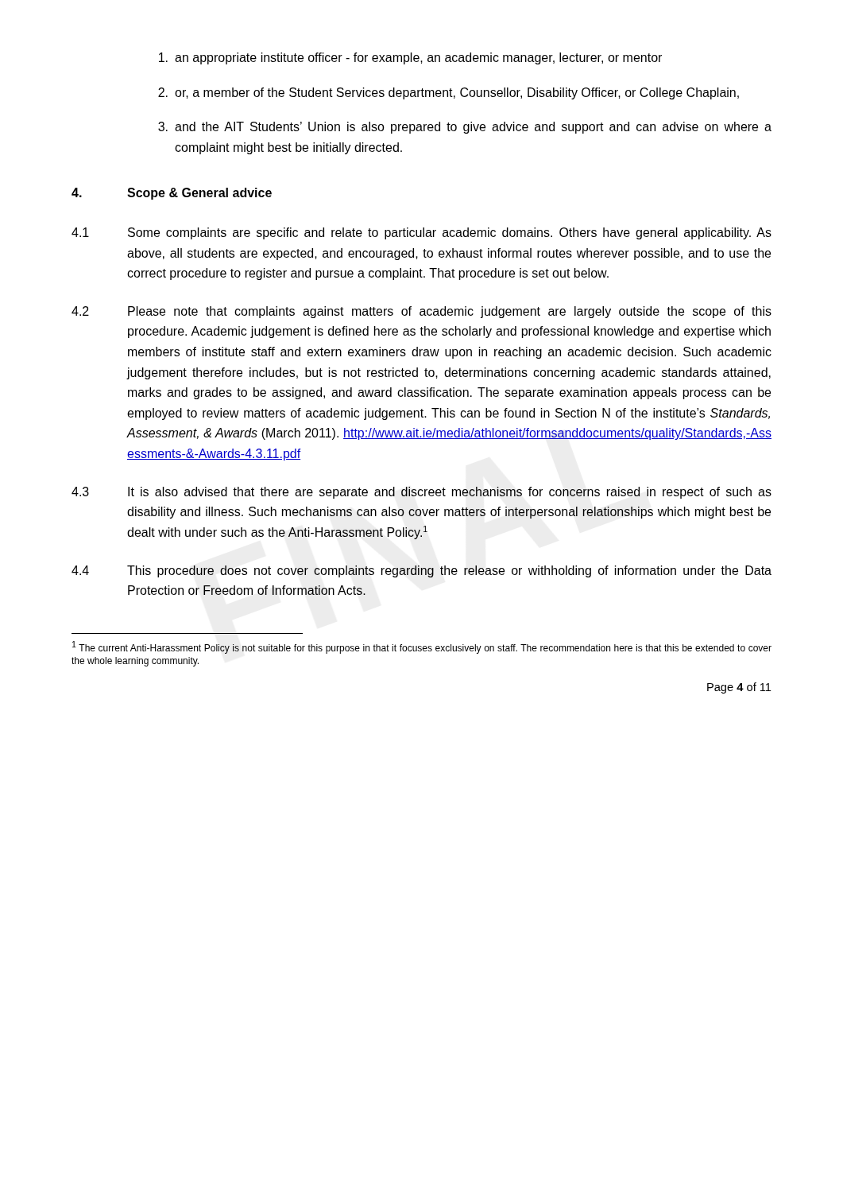FINAL
an appropriate institute officer - for example, an academic manager, lecturer, or mentor
or, a member of the Student Services department, Counsellor, Disability Officer, or College Chaplain,
and the AIT Students’ Union is also prepared to give advice and support and can advise on where a complaint might best be initially directed.
4. Scope & General advice
4.1
Some complaints are specific and relate to particular academic domains. Others have general applicability. As above, all students are expected, and encouraged, to exhaust informal routes wherever possible, and to use the correct procedure to register and pursue a complaint. That procedure is set out below.
4.2
Please note that complaints against matters of academic judgement are largely outside the scope of this procedure. Academic judgement is defined here as the scholarly and professional knowledge and expertise which members of institute staff and extern examiners draw upon in reaching an academic decision. Such academic judgement therefore includes, but is not restricted to, determinations concerning academic standards attained, marks and grades to be assigned, and award classification. The separate examination appeals process can be employed to review matters of academic judgement. This can be found in Section N of the institute’s Standards, Assessment, & Awards (March 2011). http://www.ait.ie/media/athloneit/formsanddocuments/quality/Standards,-Assessments-&-Awards-4.3.11.pdf
4.3
It is also advised that there are separate and discreet mechanisms for concerns raised in respect of such as disability and illness. Such mechanisms can also cover matters of interpersonal relationships which might best be dealt with under such as the Anti-Harassment Policy.1
4.4
This procedure does not cover complaints regarding the release or withholding of information under the Data Protection or Freedom of Information Acts.
1 The current Anti-Harassment Policy is not suitable for this purpose in that it focuses exclusively on staff. The recommendation here is that this be extended to cover the whole learning community.
Page 4 of 11